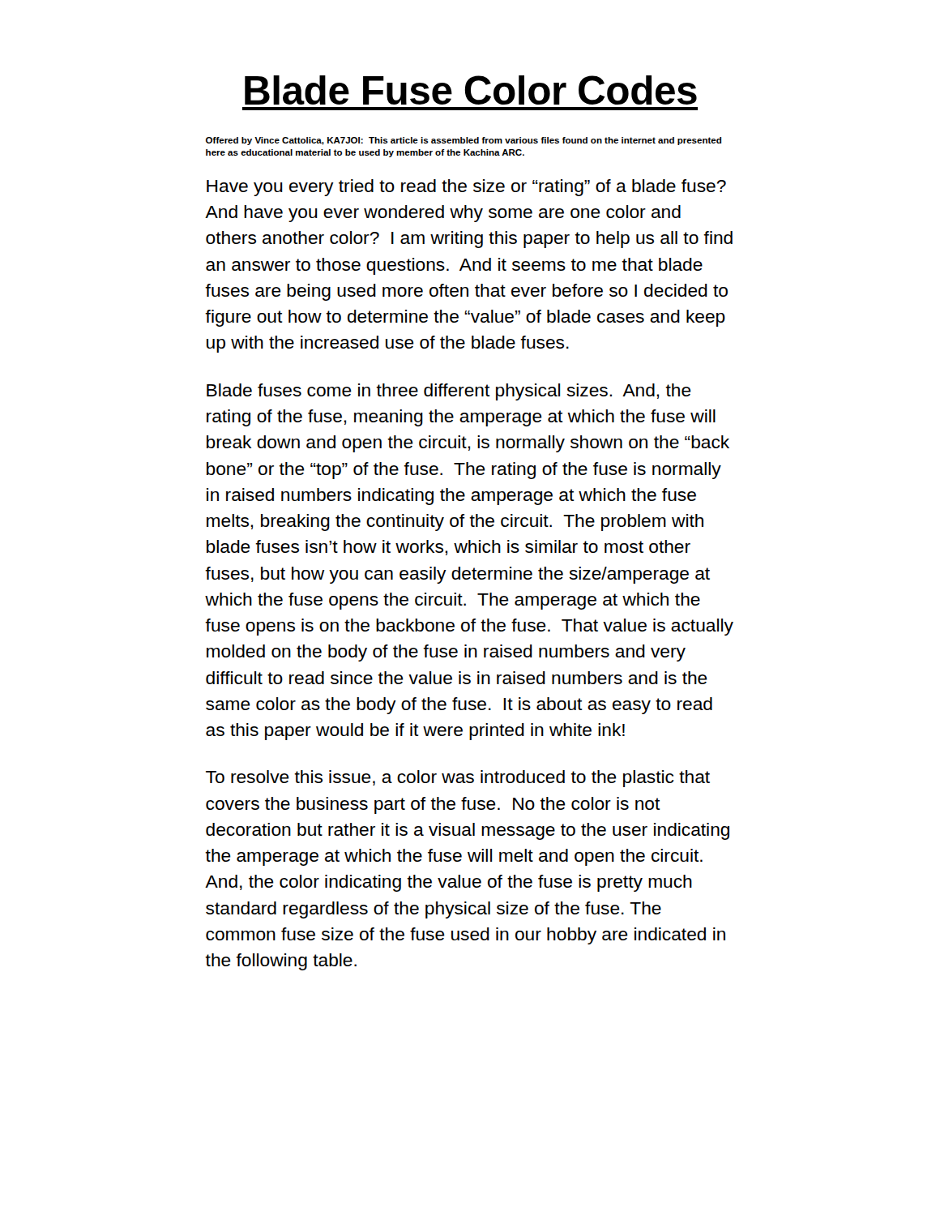Blade Fuse Color Codes
Offered by Vince Cattolica, KA7JOI: This article is assembled from various files found on the internet and presented here as educational material to be used by member of the Kachina ARC.
Have you every tried to read the size or “rating” of a blade fuse? And have you ever wondered why some are one color and others another color? I am writing this paper to help us all to find an answer to those questions. And it seems to me that blade fuses are being used more often that ever before so I decided to figure out how to determine the “value” of blade cases and keep up with the increased use of the blade fuses.
Blade fuses come in three different physical sizes. And, the rating of the fuse, meaning the amperage at which the fuse will break down and open the circuit, is normally shown on the “back bone” or the “top” of the fuse. The rating of the fuse is normally in raised numbers indicating the amperage at which the fuse melts, breaking the continuity of the circuit. The problem with blade fuses isn’t how it works, which is similar to most other fuses, but how you can easily determine the size/amperage at which the fuse opens the circuit. The amperage at which the fuse opens is on the backbone of the fuse. That value is actually molded on the body of the fuse in raised numbers and very difficult to read since the value is in raised numbers and is the same color as the body of the fuse. It is about as easy to read as this paper would be if it were printed in white ink!
To resolve this issue, a color was introduced to the plastic that covers the business part of the fuse. No the color is not decoration but rather it is a visual message to the user indicating the amperage at which the fuse will melt and open the circuit. And, the color indicating the value of the fuse is pretty much standard regardless of the physical size of the fuse. The common fuse size of the fuse used in our hobby are indicated in the following table.